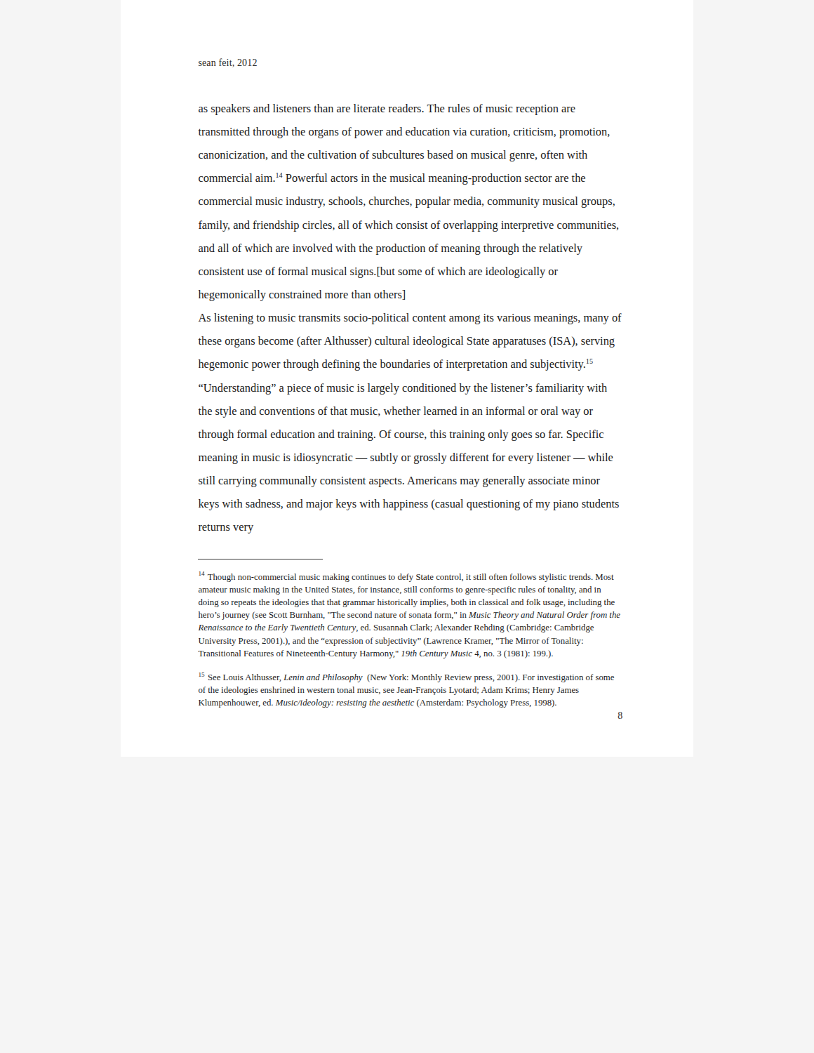sean feit, 2012
as speakers and listeners than are literate readers. The rules of music reception are transmitted through the organs of power and education via curation, criticism, promotion, canonicization, and the cultivation of subcultures based on musical genre, often with commercial aim.14 Powerful actors in the musical meaning-production sector are the commercial music industry, schools, churches, popular media, community musical groups, family, and friendship circles, all of which consist of overlapping interpretive communities, and all of which are involved with the production of meaning through the relatively consistent use of formal musical signs.[but some of which are ideologically or hegemonically constrained more than others]
As listening to music transmits socio-political content among its various meanings, many of these organs become (after Althusser) cultural ideological State apparatuses (ISA), serving hegemonic power through defining the boundaries of interpretation and subjectivity.15 “Understanding” a piece of music is largely conditioned by the listener’s familiarity with the style and conventions of that music, whether learned in an informal or oral way or through formal education and training. Of course, this training only goes so far. Specific meaning in music is idiosyncratic — subtly or grossly different for every listener — while still carrying communally consistent aspects. Americans may generally associate minor keys with sadness, and major keys with happiness (casual questioning of my piano students returns very
14 Though non-commercial music making continues to defy State control, it still often follows stylistic trends. Most amateur music making in the United States, for instance, still conforms to genre-specific rules of tonality, and in doing so repeats the ideologies that that grammar historically implies, both in classical and folk usage, including the hero’s journey (see Scott Burnham, "The second nature of sonata form," in Music Theory and Natural Order from the Renaissance to the Early Twentieth Century, ed. Susannah Clark; Alexander Rehding (Cambridge: Cambridge University Press, 2001).), and the “expression of subjectivity” (Lawrence Kramer, "The Mirror of Tonality: Transitional Features of Nineteenth-Century Harmony," 19th Century Music 4, no. 3 (1981): 199.).
15 See Louis Althusser, Lenin and Philosophy (New York: Monthly Review press, 2001). For investigation of some of the ideologies enshrined in western tonal music, see Jean-François Lyotard; Adam Krims; Henry James Klumpenhouwer, ed. Music/ideology: resisting the aesthetic (Amsterdam: Psychology Press, 1998).
8